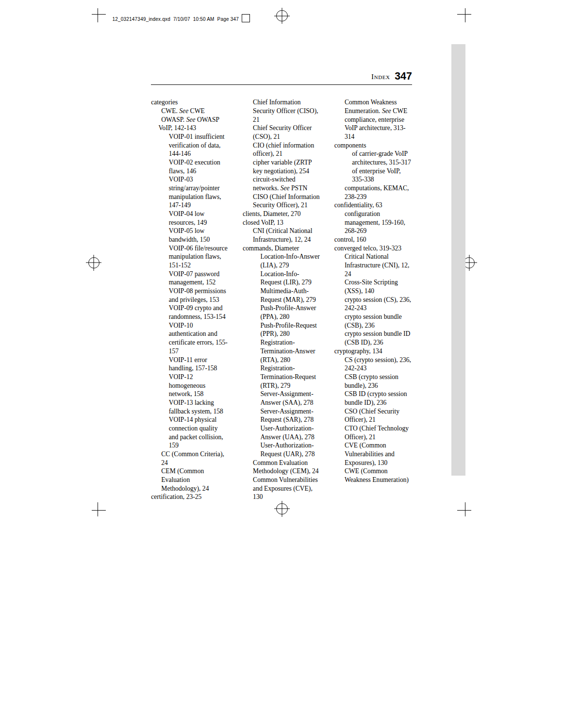12_032147349_index.qxd 7/10/07 10:50 AM Page 347
Index347
categories
CWE. See CWE
OWASP. See OWASP
VoIP, 142-143
VOIP-01 insufficient verification of data, 144-146
VOIP-02 execution flaws, 146
VOIP-03 string/array/pointer manipulation flaws, 147-149
VOIP-04 low resources, 149
VOIP-05 low bandwidth, 150
VOIP-06 file/resource manipulation flaws, 151-152
VOIP-07 password management, 152
VOIP-08 permissions and privileges, 153
VOIP-09 crypto and randomness, 153-154
VOIP-10 authentication and certificate errors, 155-157
VOIP-11 error handling, 157-158
VOIP-12 homogeneous network, 158
VOIP-13 lacking fallback system, 158
VOIP-14 physical connection quality and packet collision, 159
CC (Common Criteria), 24
CEM (Common Evaluation Methodology), 24
certification, 23-25
Chief Information Security Officer (CISO), 21
Chief Security Officer (CSO), 21
CIO (chief information officer), 21
cipher variable (ZRTP key negotiation), 254
circuit-switched networks. See PSTN
CISO (Chief Information Security Officer), 21
clients, Diameter, 270
closed VoIP, 13
CNI (Critical National Infrastructure), 12, 24
commands, Diameter
Location-Info-Answer (LIA), 279
Location-Info-Request (LIR), 279
Multimedia-Auth-Request (MAR), 279
Push-Profile-Answer (PPA), 280
Push-Profile-Request (PPR), 280
Registration-Termination-Answer (RTA), 280
Registration-Termination-Request (RTR), 279
Server-Assignment-Answer (SAA), 278
Server-Assignment-Request (SAR), 278
User-Authorization-Answer (UAA), 278
User-Authorization-Request (UAR), 278
Common Evaluation Methodology (CEM), 24
Common Vulnerabilities and Exposures (CVE), 130
Common Weakness Enumeration. See CWE
compliance, enterprise VoIP architecture, 313-314
components
of carrier-grade VoIP architectures, 315-317
of enterprise VoIP, 335-338
computations, KEMAC, 238-239
confidentiality, 63
configuration management, 159-160, 268-269
control, 160
converged telco, 319-323
Critical National Infrastructure (CNI), 12, 24
Cross-Site Scripting (XSS), 140
crypto session (CS), 236, 242-243
crypto session bundle (CSB), 236
crypto session bundle ID (CSB ID), 236
cryptography, 134
CS (crypto session), 236, 242-243
CSB (crypto session bundle), 236
CSB ID (crypto session bundle ID), 236
CSO (Chief Security Officer), 21
CTO (Chief Technology Officer), 21
CVE (Common Vulnerabilities and Exposures), 130
CWE (Common Weakness Enumeration)